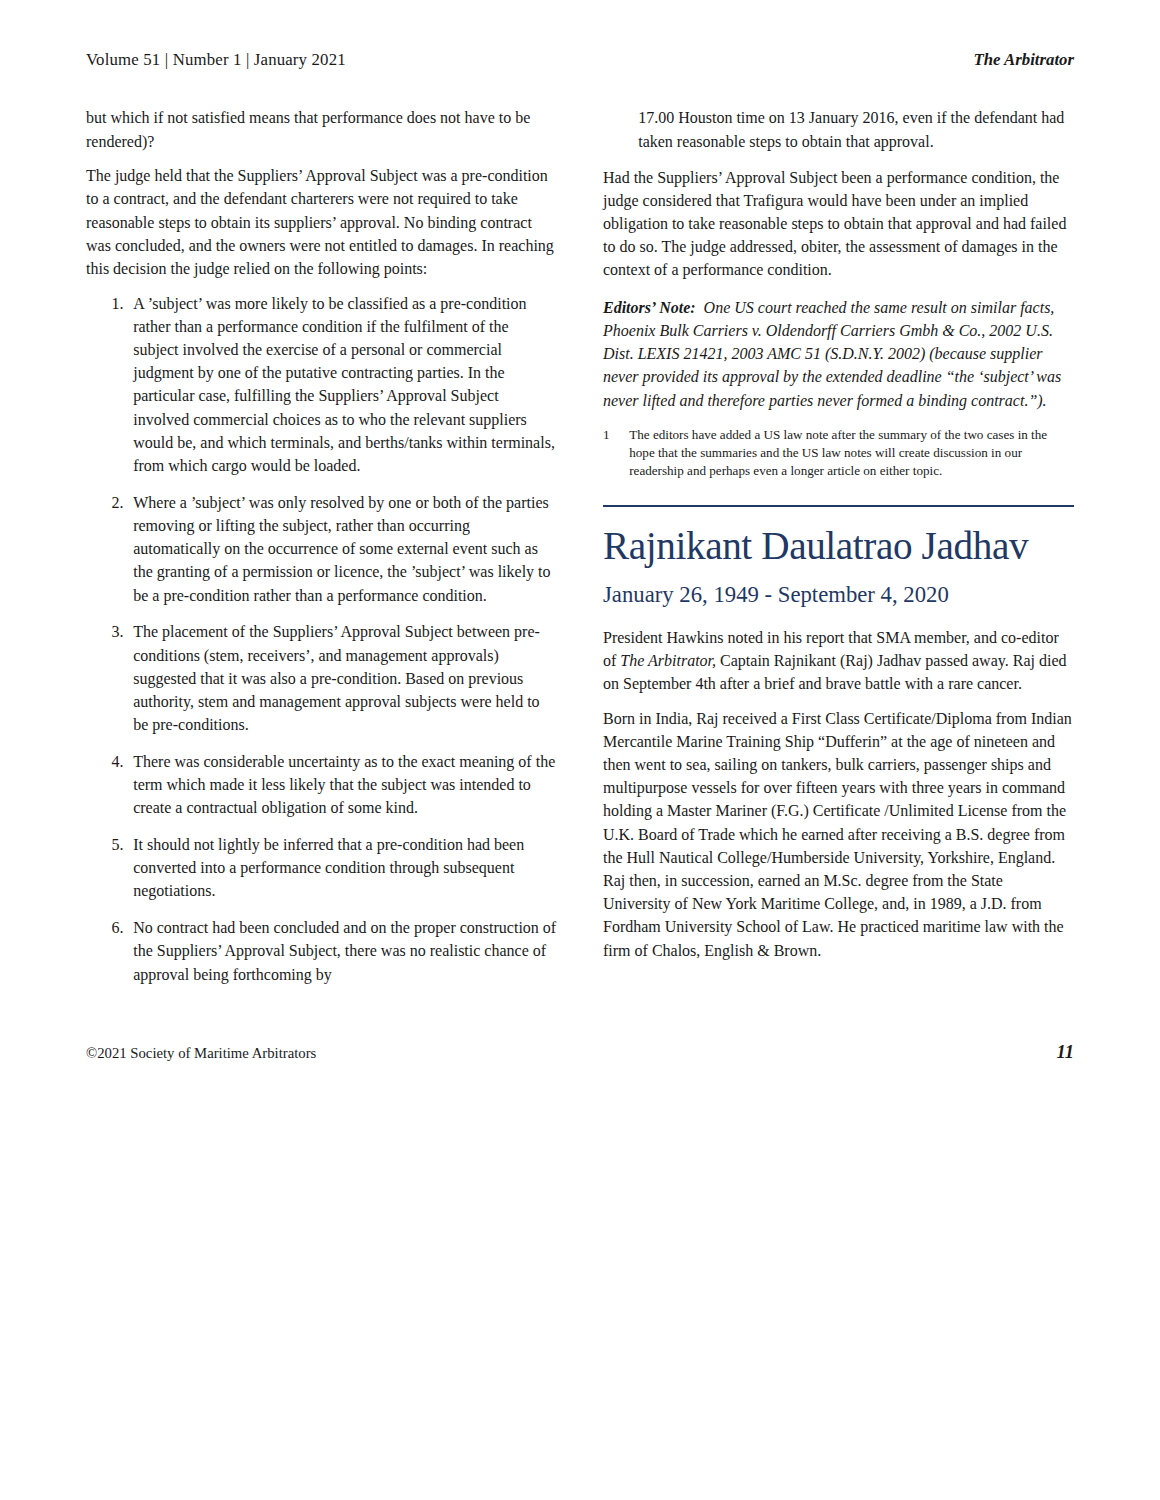Volume 51 | Number 1 | January 2021
The Arbitrator
but which if not satisfied means that performance does not have to be rendered)?
The judge held that the Suppliers’ Approval Subject was a pre-condition to a contract, and the defendant charterers were not required to take reasonable steps to obtain its suppliers’ approval. No binding contract was concluded, and the owners were not entitled to damages. In reaching this decision the judge relied on the following points:
A ’subject’ was more likely to be classified as a pre-condition rather than a performance condition if the fulfilment of the subject involved the exercise of a personal or commercial judgment by one of the putative contracting parties. In the particular case, fulfilling the Suppliers’ Approval Subject involved commercial choices as to who the relevant suppliers would be, and which terminals, and berths/tanks within terminals, from which cargo would be loaded.
Where a ’subject’ was only resolved by one or both of the parties removing or lifting the subject, rather than occurring automatically on the occurrence of some external event such as the granting of a permission or licence, the ’subject’ was likely to be a pre-condition rather than a performance condition.
The placement of the Suppliers’ Approval Subject between pre-conditions (stem, receivers’, and management approvals) suggested that it was also a pre-condition. Based on previous authority, stem and management approval subjects were held to be pre-conditions.
There was considerable uncertainty as to the exact meaning of the term which made it less likely that the subject was intended to create a contractual obligation of some kind.
It should not lightly be inferred that a pre-condition had been converted into a performance condition through subsequent negotiations.
No contract had been concluded and on the proper construction of the Suppliers’ Approval Subject, there was no realistic chance of approval being forthcoming by
17.00 Houston time on 13 January 2016, even if the defendant had taken reasonable steps to obtain that approval.
Had the Suppliers’ Approval Subject been a performance condition, the judge considered that Trafigura would have been under an implied obligation to take reasonable steps to obtain that approval and had failed to do so. The judge addressed, obiter, the assessment of damages in the context of a performance condition.
Editors’ Note: One US court reached the same result on similar facts, Phoenix Bulk Carriers v. Oldendorff Carriers Gmbh & Co., 2002 U.S. Dist. LEXIS 21421, 2003 AMC 51 (S.D.N.Y. 2002) (because supplier never provided its approval by the extended deadline “the ‘subject’ was never lifted and therefore parties never formed a binding contract.”).
1
The editors have added a US law note after the summary of the two cases in the hope that the summaries and the US law notes will create discussion in our readership and perhaps even a longer article on either topic.
Rajnikant Daulatrao Jadhav
January 26, 1949 - September 4, 2020
President Hawkins noted in his report that SMA member, and co-editor of The Arbitrator, Captain Rajnikant (Raj) Jadhav passed away. Raj died on September 4th after a brief and brave battle with a rare cancer.
Born in India, Raj received a First Class Certificate/Diploma from Indian Mercantile Marine Training Ship “Dufferin” at the age of nineteen and then went to sea, sailing on tankers, bulk carriers, passenger ships and multipurpose vessels for over fifteen years with three years in command holding a Master Mariner (F.G.) Certificate /Unlimited License from the U.K. Board of Trade which he earned after receiving a B.S. degree from the Hull Nautical College/Humberside University, Yorkshire, England. Raj then, in succession, earned an M.Sc. degree from the State University of New York Maritime College, and, in 1989, a J.D. from Fordham University School of Law. He practiced maritime law with the firm of Chalos, English & Brown.
©2021 Society of Maritime Arbitrators
11